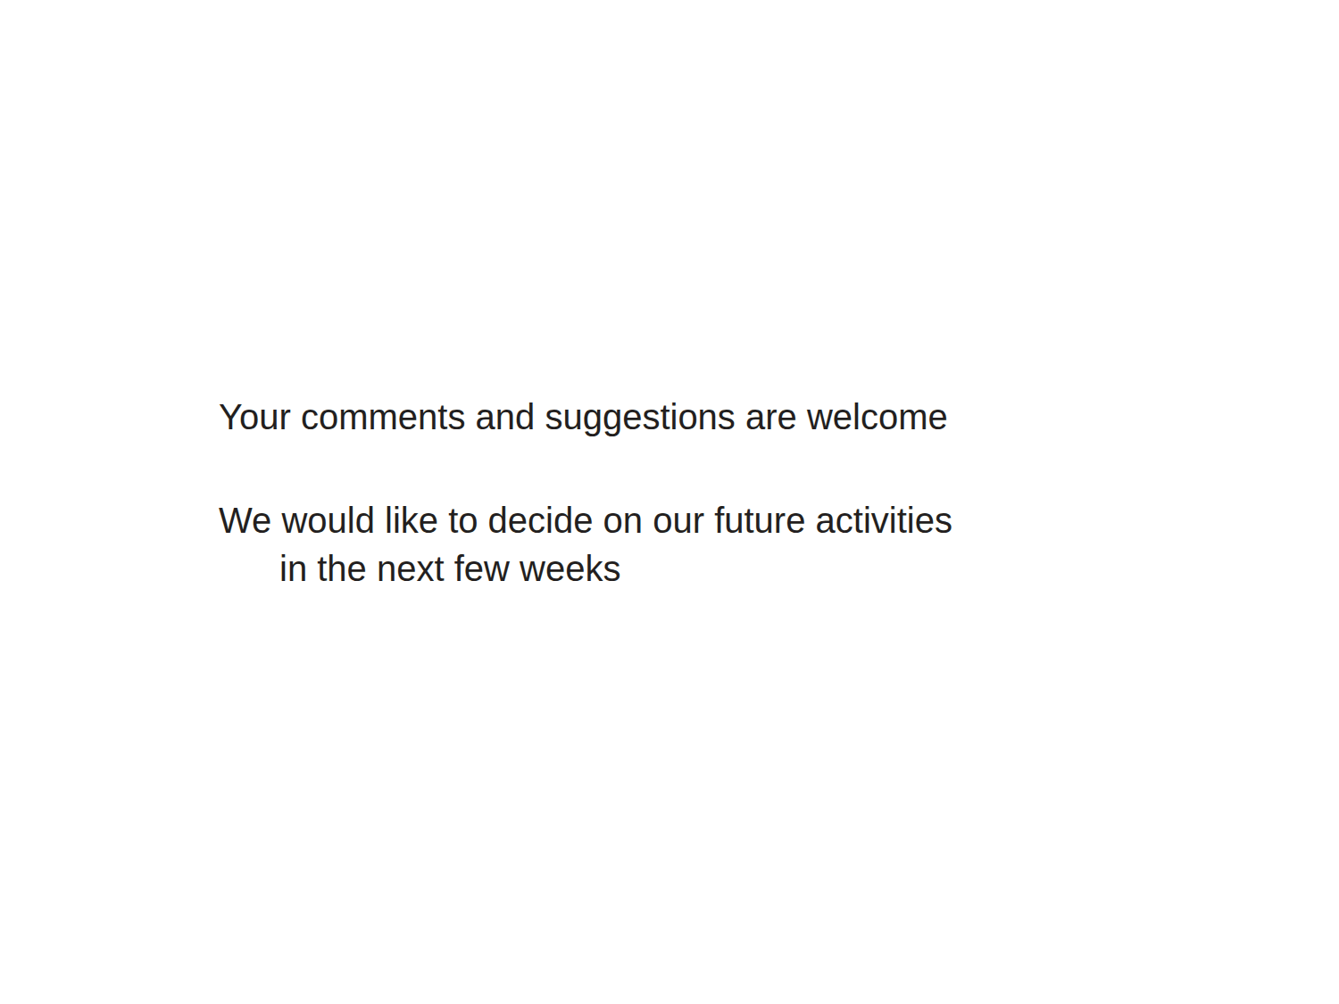Your comments and suggestions are welcome
We would like to decide on our future activitiesin the next few weeks